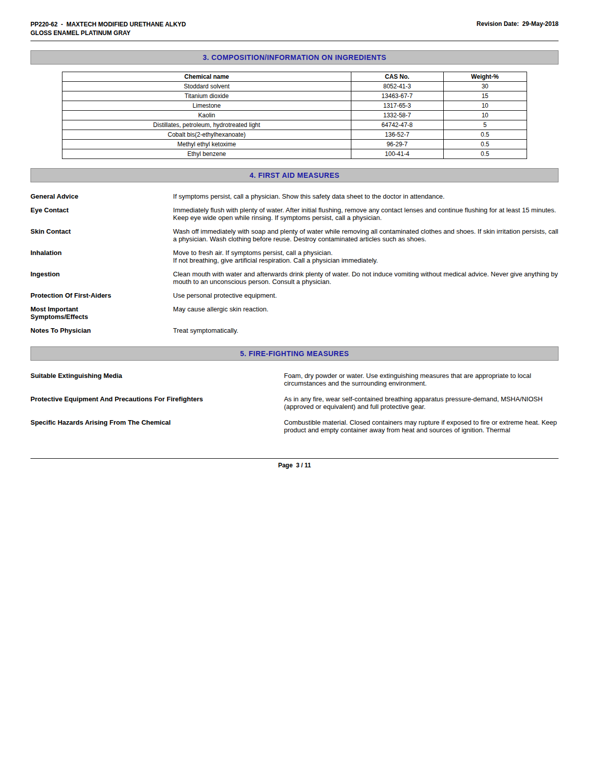PP220-62 - MAXTECH MODIFIED URETHANE ALKYD
GLOSS ENAMEL PLATINUM GRAY
Revision Date: 29-May-2018
3. COMPOSITION/INFORMATION ON INGREDIENTS
| Chemical name | CAS No. | Weight-% |
| --- | --- | --- |
| Stoddard solvent | 8052-41-3 | 30 |
| Titanium dioxide | 13463-67-7 | 15 |
| Limestone | 1317-65-3 | 10 |
| Kaolin | 1332-58-7 | 10 |
| Distillates, petroleum, hydrotreated light | 64742-47-8 | 5 |
| Cobalt bis(2-ethylhexanoate) | 136-52-7 | 0.5 |
| Methyl ethyl ketoxime | 96-29-7 | 0.5 |
| Ethyl benzene | 100-41-4 | 0.5 |
4. FIRST AID MEASURES
| General Advice | If symptoms persist, call a physician. Show this safety data sheet to the doctor in attendance. |
| Eye Contact | Immediately flush with plenty of water. After initial flushing, remove any contact lenses and continue flushing for at least 15 minutes. Keep eye wide open while rinsing. If symptoms persist, call a physician. |
| Skin Contact | Wash off immediately with soap and plenty of water while removing all contaminated clothes and shoes. If skin irritation persists, call a physician. Wash clothing before reuse. Destroy contaminated articles such as shoes. |
| Inhalation | Move to fresh air. If symptoms persist, call a physician. If not breathing, give artificial respiration. Call a physician immediately. |
| Ingestion | Clean mouth with water and afterwards drink plenty of water. Do not induce vomiting without medical advice. Never give anything by mouth to an unconscious person. Consult a physician. |
| Protection Of First-Aiders | Use personal protective equipment. |
| Most Important Symptoms/Effects | May cause allergic skin reaction. |
| Notes To Physician | Treat symptomatically. |
5. FIRE-FIGHTING MEASURES
| Suitable Extinguishing Media | Foam, dry powder or water. Use extinguishing measures that are appropriate to local circumstances and the surrounding environment. |
| Protective Equipment And Precautions For Firefighters | As in any fire, wear self-contained breathing apparatus pressure-demand, MSHA/NIOSH (approved or equivalent) and full protective gear. |
| Specific Hazards Arising From The Chemical | Combustible material. Closed containers may rupture if exposed to fire or extreme heat. Keep product and empty container away from heat and sources of ignition. Thermal |
Page 3 / 11